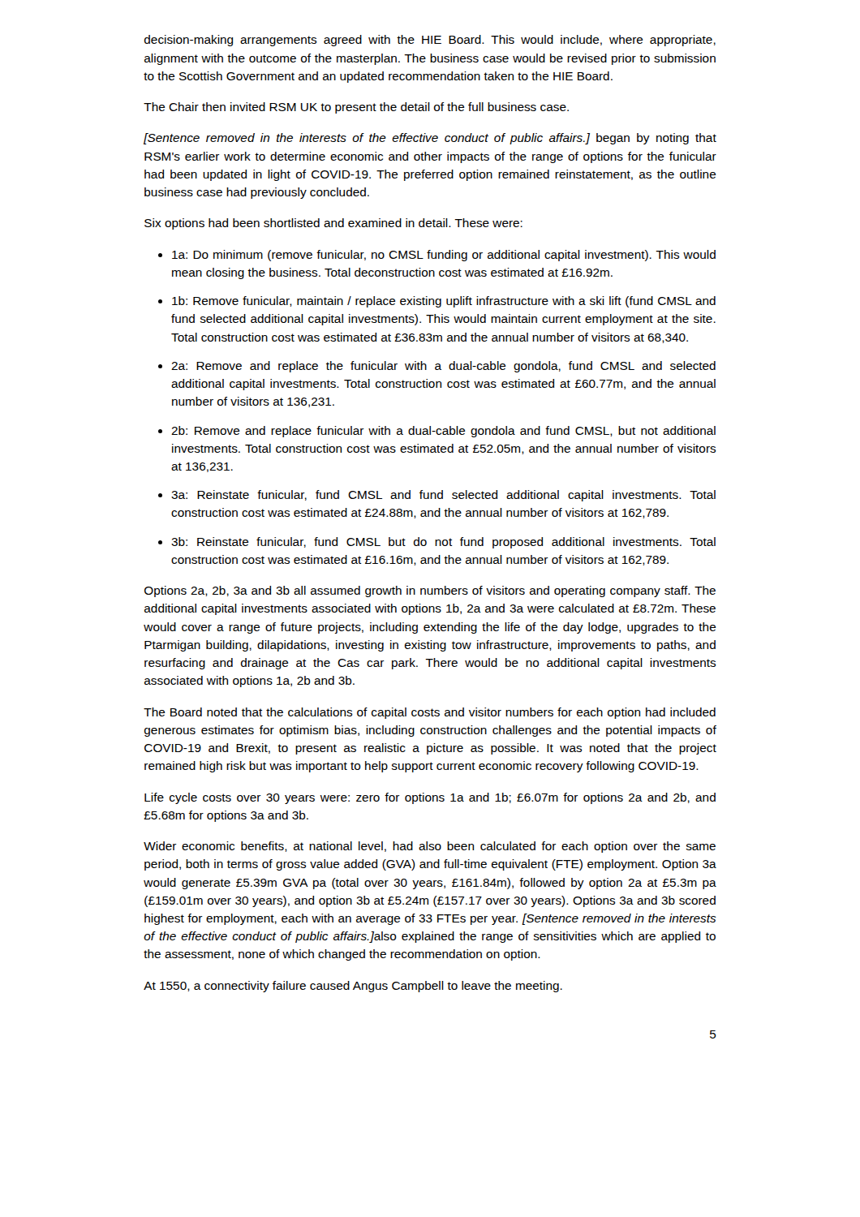decision-making arrangements agreed with the HIE Board. This would include, where appropriate, alignment with the outcome of the masterplan. The business case would be revised prior to submission to the Scottish Government and an updated recommendation taken to the HIE Board.
The Chair then invited RSM UK to present the detail of the full business case.
[Sentence removed in the interests of the effective conduct of public affairs.] began by noting that RSM's earlier work to determine economic and other impacts of the range of options for the funicular had been updated in light of COVID-19. The preferred option remained reinstatement, as the outline business case had previously concluded.
Six options had been shortlisted and examined in detail. These were:
1a: Do minimum (remove funicular, no CMSL funding or additional capital investment). This would mean closing the business. Total deconstruction cost was estimated at £16.92m.
1b: Remove funicular, maintain / replace existing uplift infrastructure with a ski lift (fund CMSL and fund selected additional capital investments). This would maintain current employment at the site. Total construction cost was estimated at £36.83m and the annual number of visitors at 68,340.
2a: Remove and replace the funicular with a dual-cable gondola, fund CMSL and selected additional capital investments. Total construction cost was estimated at £60.77m, and the annual number of visitors at 136,231.
2b: Remove and replace funicular with a dual-cable gondola and fund CMSL, but not additional investments. Total construction cost was estimated at £52.05m, and the annual number of visitors at 136,231.
3a: Reinstate funicular, fund CMSL and fund selected additional capital investments. Total construction cost was estimated at £24.88m, and the annual number of visitors at 162,789.
3b: Reinstate funicular, fund CMSL but do not fund proposed additional investments. Total construction cost was estimated at £16.16m, and the annual number of visitors at 162,789.
Options 2a, 2b, 3a and 3b all assumed growth in numbers of visitors and operating company staff. The additional capital investments associated with options 1b, 2a and 3a were calculated at £8.72m. These would cover a range of future projects, including extending the life of the day lodge, upgrades to the Ptarmigan building, dilapidations, investing in existing tow infrastructure, improvements to paths, and resurfacing and drainage at the Cas car park. There would be no additional capital investments associated with options 1a, 2b and 3b.
The Board noted that the calculations of capital costs and visitor numbers for each option had included generous estimates for optimism bias, including construction challenges and the potential impacts of COVID-19 and Brexit, to present as realistic a picture as possible. It was noted that the project remained high risk but was important to help support current economic recovery following COVID-19.
Life cycle costs over 30 years were: zero for options 1a and 1b; £6.07m for options 2a and 2b, and £5.68m for options 3a and 3b.
Wider economic benefits, at national level, had also been calculated for each option over the same period, both in terms of gross value added (GVA) and full-time equivalent (FTE) employment. Option 3a would generate £5.39m GVA pa (total over 30 years, £161.84m), followed by option 2a at £5.3m pa (£159.01m over 30 years), and option 3b at £5.24m (£157.17 over 30 years). Options 3a and 3b scored highest for employment, each with an average of 33 FTEs per year. [Sentence removed in the interests of the effective conduct of public affairs.] also explained the range of sensitivities which are applied to the assessment, none of which changed the recommendation on option.
At 1550, a connectivity failure caused Angus Campbell to leave the meeting.
5